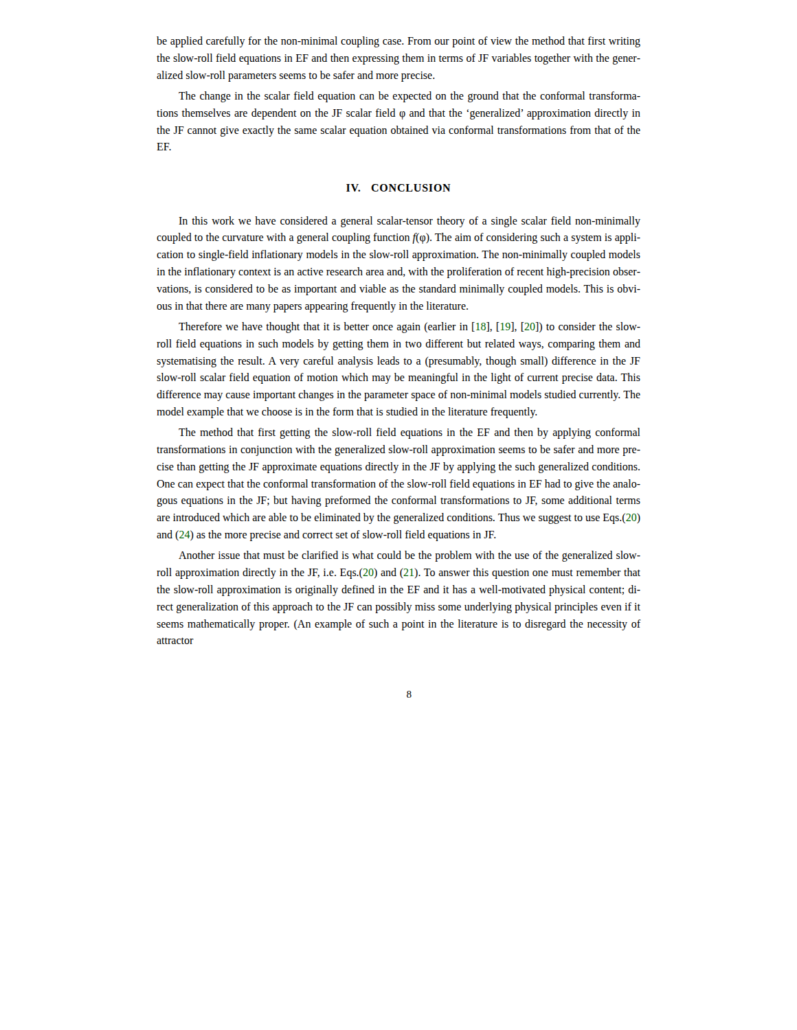be applied carefully for the non-minimal coupling case. From our point of view the method that first writing the slow-roll field equations in EF and then expressing them in terms of JF variables together with the generalized slow-roll parameters seems to be safer and more precise.
The change in the scalar field equation can be expected on the ground that the conformal transformations themselves are dependent on the JF scalar field φ and that the ‘generalized’ approximation directly in the JF cannot give exactly the same scalar equation obtained via conformal transformations from that of the EF.
IV. Conclusion
In this work we have considered a general scalar-tensor theory of a single scalar field non-minimally coupled to the curvature with a general coupling function f(φ). The aim of considering such a system is application to single-field inflationary models in the slow-roll approximation. The non-minimally coupled models in the inflationary context is an active research area and, with the proliferation of recent high-precision observations, is considered to be as important and viable as the standard minimally coupled models. This is obvious in that there are many papers appearing frequently in the literature.
Therefore we have thought that it is better once again (earlier in [18], [19], [20]) to consider the slow-roll field equations in such models by getting them in two different but related ways, comparing them and systematising the result. A very careful analysis leads to a (presumably, though small) difference in the JF slow-roll scalar field equation of motion which may be meaningful in the light of current precise data. This difference may cause important changes in the parameter space of non-minimal models studied currently. The model example that we choose is in the form that is studied in the literature frequently.
The method that first getting the slow-roll field equations in the EF and then by applying conformal transformations in conjunction with the generalized slow-roll approximation seems to be safer and more precise than getting the JF approximate equations directly in the JF by applying the such generalized conditions. One can expect that the conformal transformation of the slow-roll field equations in EF had to give the analogous equations in the JF; but having preformed the conformal transformations to JF, some additional terms are introduced which are able to be eliminated by the generalized conditions. Thus we suggest to use Eqs.(20) and (24) as the more precise and correct set of slow-roll field equations in JF.
Another issue that must be clarified is what could be the problem with the use of the generalized slow-roll approximation directly in the JF, i.e. Eqs.(20) and (21). To answer this question one must remember that the slow-roll approximation is originally defined in the EF and it has a well-motivated physical content; direct generalization of this approach to the JF can possibly miss some underlying physical principles even if it seems mathematically proper. (An example of such a point in the literature is to disregard the necessity of attractor
8